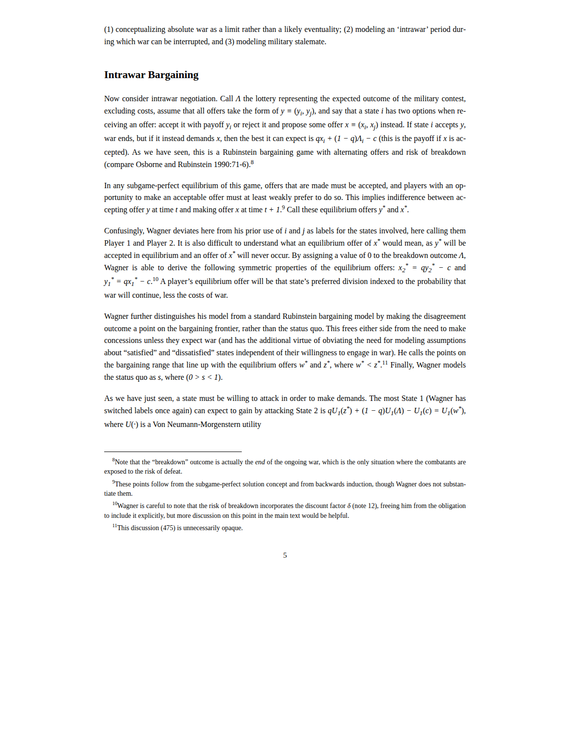(1) conceptualizing absolute war as a limit rather than a likely eventuality; (2) modeling an ‘intrawar’ period during which war can be interrupted, and (3) modeling military stalemate.
Intrawar Bargaining
Now consider intrawar negotiation. Call Λ the lottery representing the expected outcome of the military contest, excluding costs, assume that all offers take the form of y ≡ (yi, yj), and say that a state i has two options when receiving an offer: accept it with payoff yi or reject it and propose some offer x ≡ (xi, xj) instead. If state i accepts y, war ends, but if it instead demands x, then the best it can expect is qxi + (1 − q) Λi − c (this is the payoff if x is accepted). As we have seen, this is a Rubinstein bargaining game with alternating offers and risk of breakdown (compare Osborne and Rubinstein 1990:71-6).8
In any subgame-perfect equilibrium of this game, offers that are made must be accepted, and players with an opportunity to make an acceptable offer must at least weakly prefer to do so. This implies indifference between accepting offer y at time t and making offer x at time t + 1.9 Call these equilibrium offers y* and x*.
Confusingly, Wagner deviates here from his prior use of i and j as labels for the states involved, here calling them Player 1 and Player 2. It is also difficult to understand what an equilibrium offer of x* would mean, as y* will be accepted in equilibrium and an offer of x* will never occur. By assigning a value of 0 to the breakdown outcome Λ, Wagner is able to derive the following symmetric properties of the equilibrium offers: x2* = qy2* − c and y1* = qx1* − c.10 A player’s equilibrium offer will be that state’s preferred division indexed to the probability that war will continue, less the costs of war.
Wagner further distinguishes his model from a standard Rubinstein bargaining model by making the disagreement outcome a point on the bargaining frontier, rather than the status quo. This frees either side from the need to make concessions unless they expect war (and has the additional virtue of obviating the need for modeling assumptions about “satisfied” and “dissatisfied” states independent of their willingness to engage in war). He calls the points on the bargaining range that line up with the equilibrium offers w* and z*, where w* < z*.11 Finally, Wagner models the status quo as s, where (0 > s < 1).
As we have just seen, a state must be willing to attack in order to make demands. The most State 1 (Wagner has switched labels once again) can expect to gain by attacking State 2 is qU1(z*) + (1 − q) U1(Λ) − U1(c) = U1(w*), where U(·) is a Von Neumann-Morgenstern utility
8Note that the “breakdown” outcome is actually the end of the ongoing war, which is the only situation where the combatants are exposed to the risk of defeat.
9These points follow from the subgame-perfect solution concept and from backwards induction, though Wagner does not substantiate them.
10Wagner is careful to note that the risk of breakdown incorporates the discount factor δ (note 12), freeing him from the obligation to include it explicitly, but more discussion on this point in the main text would be helpful.
11This discussion (475) is unnecessarily opaque.
5